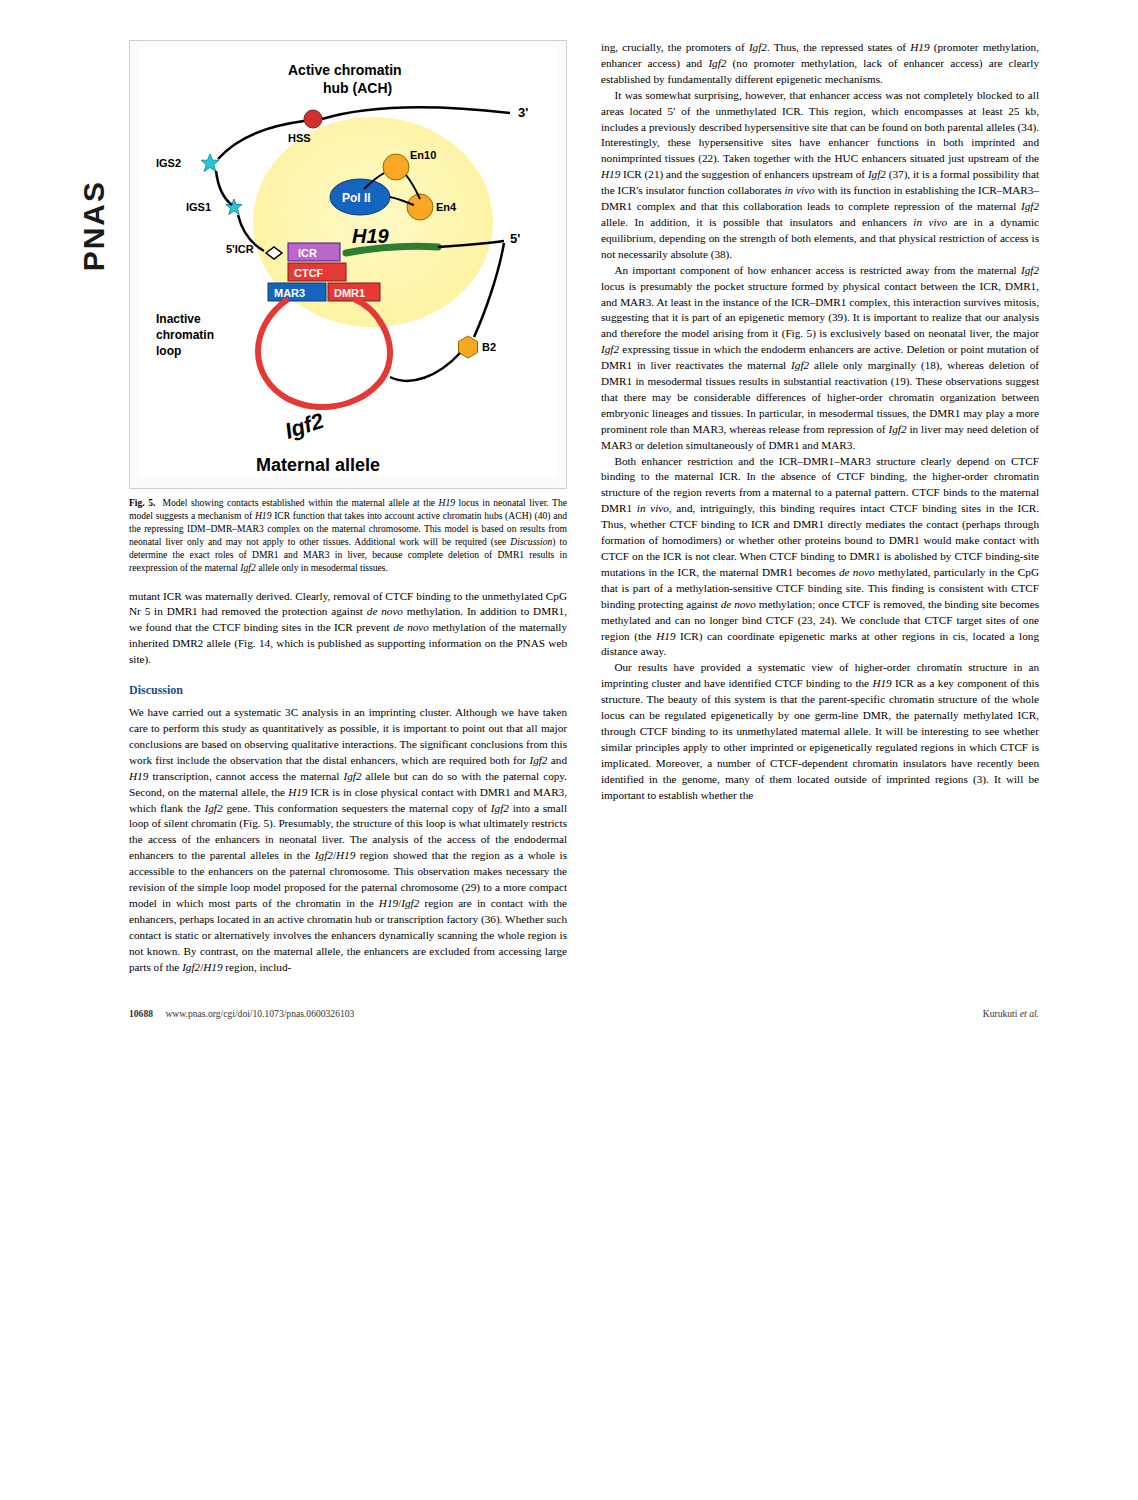PNAS
Active chromatin hub (ACH) 3' HSS IGS2 IGS1 En10 En4 Pol II 5'ICR ICR CTCF MAR3 DMR1 H19 5' Inactive chromatin loop Igf2 B2 Maternal allele
Fig. 5. Model showing contacts established within the maternal allele at the H19 locus in neonatal liver. The model suggests a mechanism of H19 ICR function that takes into account active chromatin hubs (ACH) (40) and the repressing IDM–DMR–MAR3 complex on the maternal chromosome. This model is based on results from neonatal liver only and may not apply to other tissues. Additional work will be required (see Discussion) to determine the exact roles of DMR1 and MAR3 in liver, because complete deletion of DMR1 results in reexpression of the maternal Igf2 allele only in mesodermal tissues.
mutant ICR was maternally derived. Clearly, removal of CTCF binding to the unmethylated CpG Nr 5 in DMR1 had removed the protection against de novo methylation. In addition to DMR1, we found that the CTCF binding sites in the ICR prevent de novo methylation of the maternally inherited DMR2 allele (Fig. 14, which is published as supporting information on the PNAS web site).
Discussion
We have carried out a systematic 3C analysis in an imprinting cluster. Although we have taken care to perform this study as quantitatively as possible, it is important to point out that all major conclusions are based on observing qualitative interactions. The significant conclusions from this work first include the observation that the distal enhancers, which are required both for Igf2 and H19 transcription, cannot access the maternal Igf2 allele but can do so with the paternal copy. Second, on the maternal allele, the H19 ICR is in close physical contact with DMR1 and MAR3, which flank the Igf2 gene. This conformation sequesters the maternal copy of Igf2 into a small loop of silent chromatin (Fig. 5). Presumably, the structure of this loop is what ultimately restricts the access of the enhancers in neonatal liver. The analysis of the access of the endodermal enhancers to the parental alleles in the Igf2/H19 region showed that the region as a whole is accessible to the enhancers on the paternal chromosome. This observation makes necessary the revision of the simple loop model proposed for the paternal chromosome (29) to a more compact model in which most parts of the chromatin in the H19/Igf2 region are in contact with the enhancers, perhaps located in an active chromatin hub or transcription factory (36). Whether such contact is static or alternatively involves the enhancers dynamically scanning the whole region is not known. By contrast, on the maternal allele, the enhancers are excluded from accessing large parts of the Igf2/H19 region, includ-
ing, crucially, the promoters of Igf2. Thus, the repressed states of H19 (promoter methylation, enhancer access) and Igf2 (no promoter methylation, lack of enhancer access) are clearly established by fundamentally different epigenetic mechanisms.
It was somewhat surprising, however, that enhancer access was not completely blocked to all areas located 5′ of the unmethylated ICR. This region, which encompasses at least 25 kb, includes a previously described hypersensitive site that can be found on both parental alleles (34). Interestingly, these hypersensitive sites have enhancer functions in both imprinted and nonimprinted tissues (22). Taken together with the HUC enhancers situated just upstream of the H19 ICR (21) and the suggestion of enhancers upstream of Igf2 (37), it is a formal possibility that the ICR's insulator function collaborates in vivo with its function in establishing the ICR–MAR3–DMR1 complex and that this collaboration leads to complete repression of the maternal Igf2 allele. In addition, it is possible that insulators and enhancers in vivo are in a dynamic equilibrium, depending on the strength of both elements, and that physical restriction of access is not necessarily absolute (38).
An important component of how enhancer access is restricted away from the maternal Igf2 locus is presumably the pocket structure formed by physical contact between the ICR, DMR1, and MAR3. At least in the instance of the ICR–DMR1 complex, this interaction survives mitosis, suggesting that it is part of an epigenetic memory (39). It is important to realize that our analysis and therefore the model arising from it (Fig. 5) is exclusively based on neonatal liver, the major Igf2 expressing tissue in which the endoderm enhancers are active. Deletion or point mutation of DMR1 in liver reactivates the maternal Igf2 allele only marginally (18), whereas deletion of DMR1 in mesodermal tissues results in substantial reactivation (19). These observations suggest that there may be considerable differences of higher-order chromatin organization between embryonic lineages and tissues. In particular, in mesodermal tissues, the DMR1 may play a more prominent role than MAR3, whereas release from repression of Igf2 in liver may need deletion of MAR3 or deletion simultaneously of DMR1 and MAR3.
Both enhancer restriction and the ICR–DMR1–MAR3 structure clearly depend on CTCF binding to the maternal ICR. In the absence of CTCF binding, the higher-order chromatin structure of the region reverts from a maternal to a paternal pattern. CTCF binds to the maternal DMR1 in vivo, and, intriguingly, this binding requires intact CTCF binding sites in the ICR. Thus, whether CTCF binding to ICR and DMR1 directly mediates the contact (perhaps through formation of homodimers) or whether other proteins bound to DMR1 would make contact with CTCF on the ICR is not clear. When CTCF binding to DMR1 is abolished by CTCF binding-site mutations in the ICR, the maternal DMR1 becomes de novo methylated, particularly in the CpG that is part of a methylation-sensitive CTCF binding site. This finding is consistent with CTCF binding protecting against de novo methylation; once CTCF is removed, the binding site becomes methylated and can no longer bind CTCF (23, 24). We conclude that CTCF target sites of one region (the H19 ICR) can coordinate epigenetic marks at other regions in cis, located a long distance away.
Our results have provided a systematic view of higher-order chromatin structure in an imprinting cluster and have identified CTCF binding to the H19 ICR as a key component of this structure. The beauty of this system is that the parent-specific chromatin structure of the whole locus can be regulated epigenetically by one germ-line DMR, the paternally methylated ICR, through CTCF binding to its unmethylated maternal allele. It will be interesting to see whether similar principles apply to other imprinted or epigenetically regulated regions in which CTCF is implicated. Moreover, a number of CTCF-dependent chromatin insulators have recently been identified in the genome, many of them located outside of imprinted regions (3). It will be important to establish whether the
10688 www.pnas.org/cgi/doi/10.1073/pnas.0600326103
Kurukuti et al.